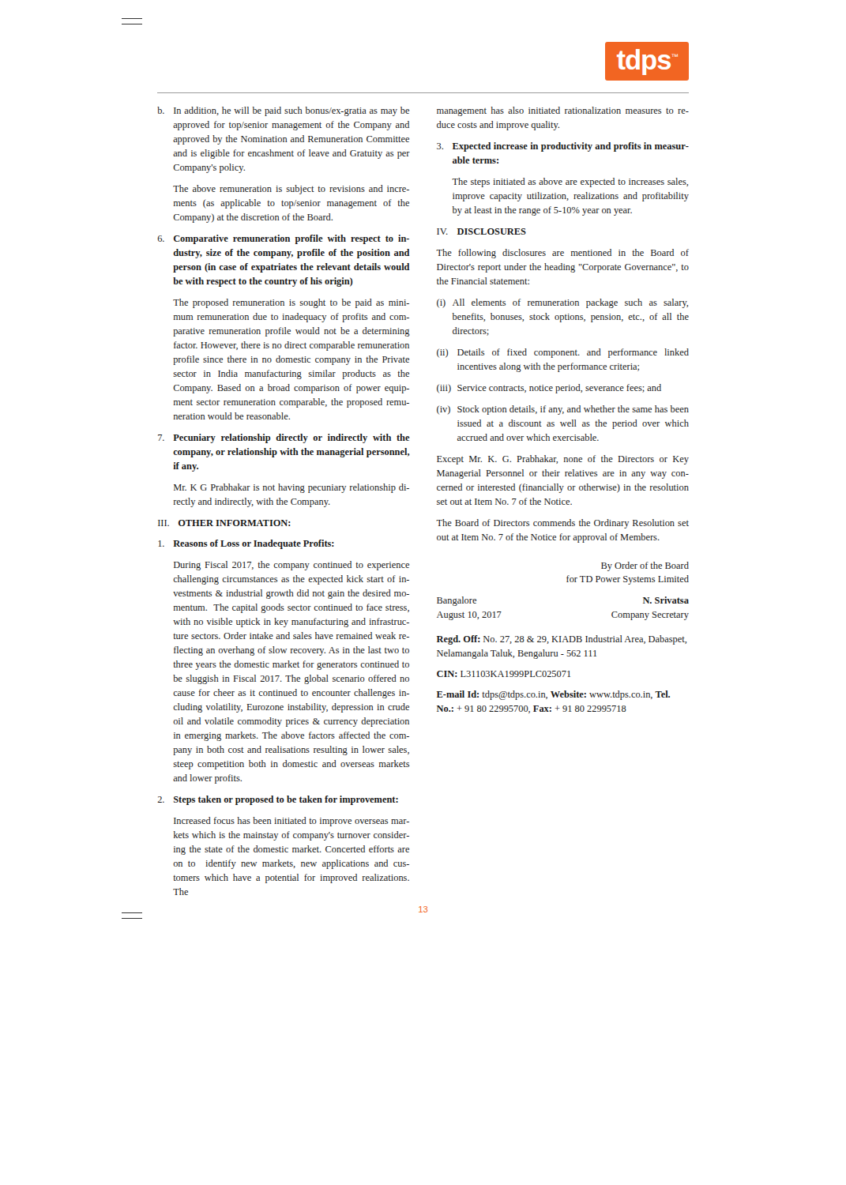tdps™
b.
In addition, he will be paid such bonus/ex-gratia as may be approved for top/senior management of the Company and approved by the Nomination and Remuneration Committee and is eligible for encashment of leave and Gratuity as per Company's policy.
The above remuneration is subject to revisions and increments (as applicable to top/senior management of the Company) at the discretion of the Board.
6.
Comparative remuneration profile with respect to industry, size of the company, profile of the position and person (in case of expatriates the relevant details would be with respect to the country of his origin)
The proposed remuneration is sought to be paid as minimum remuneration due to inadequacy of profits and comparative remuneration profile would not be a determining factor. However, there is no direct comparable remuneration profile since there in no domestic company in the Private sector in India manufacturing similar products as the Company. Based on a broad comparison of power equipment sector remuneration comparable, the proposed remuneration would be reasonable.
7.
Pecuniary relationship directly or indirectly with the company, or relationship with the managerial personnel, if any.
Mr. K G Prabhakar is not having pecuniary relationship directly and indirectly, with the Company.
III.
OTHER INFORMATION:
1.
Reasons of Loss or Inadequate Profits:
During Fiscal 2017, the company continued to experience challenging circumstances as the expected kick start of investments & industrial growth did not gain the desired momentum. The capital goods sector continued to face stress, with no visible uptick in key manufacturing and infrastructure sectors. Order intake and sales have remained weak reflecting an overhang of slow recovery. As in the last two to three years the domestic market for generators continued to be sluggish in Fiscal 2017. The global scenario offered no cause for cheer as it continued to encounter challenges including volatility, Eurozone instability, depression in crude oil and volatile commodity prices & currency depreciation in emerging markets. The above factors affected the company in both cost and realisations resulting in lower sales, steep competition both in domestic and overseas markets and lower profits.
2.
Steps taken or proposed to be taken for improvement:
Increased focus has been initiated to improve overseas markets which is the mainstay of company's turnover considering the state of the domestic market. Concerted efforts are on to identify new markets, new applications and customers which have a potential for improved realizations. The
management has also initiated rationalization measures to reduce costs and improve quality.
3.
Expected increase in productivity and profits in measurable terms:
The steps initiated as above are expected to increases sales, improve capacity utilization, realizations and profitability by at least in the range of 5-10% year on year.
IV.
DISCLOSURES
The following disclosures are mentioned in the Board of Director's report under the heading "Corporate Governance", to the Financial statement:
(i)
All elements of remuneration package such as salary, benefits, bonuses, stock options, pension, etc., of all the directors;
(ii)
Details of fixed component. and performance linked incentives along with the performance criteria;
(iii)
Service contracts, notice period, severance fees; and
(iv)
Stock option details, if any, and whether the same has been issued at a discount as well as the period over which accrued and over which exercisable.
Except Mr. K. G. Prabhakar, none of the Directors or Key Managerial Personnel or their relatives are in any way concerned or interested (financially or otherwise) in the resolution set out at Item No. 7 of the Notice.
The Board of Directors commends the Ordinary Resolution set out at Item No. 7 of the Notice for approval of Members.
By Order of the Board
for TD Power Systems Limited
Bangalore
August 10, 2017
N. Srivatsa
Company Secretary
Regd. Off: No. 27, 28 & 29, KIADB Industrial Area, Dabaspet, Nelamangala Taluk, Bengaluru - 562 111
CIN: L31103KA1999PLC025071
E-mail Id: tdps@tdps.co.in, Website: www.tdps.co.in, Tel. No.: + 91 80 22995700, Fax: + 91 80 22995718
13